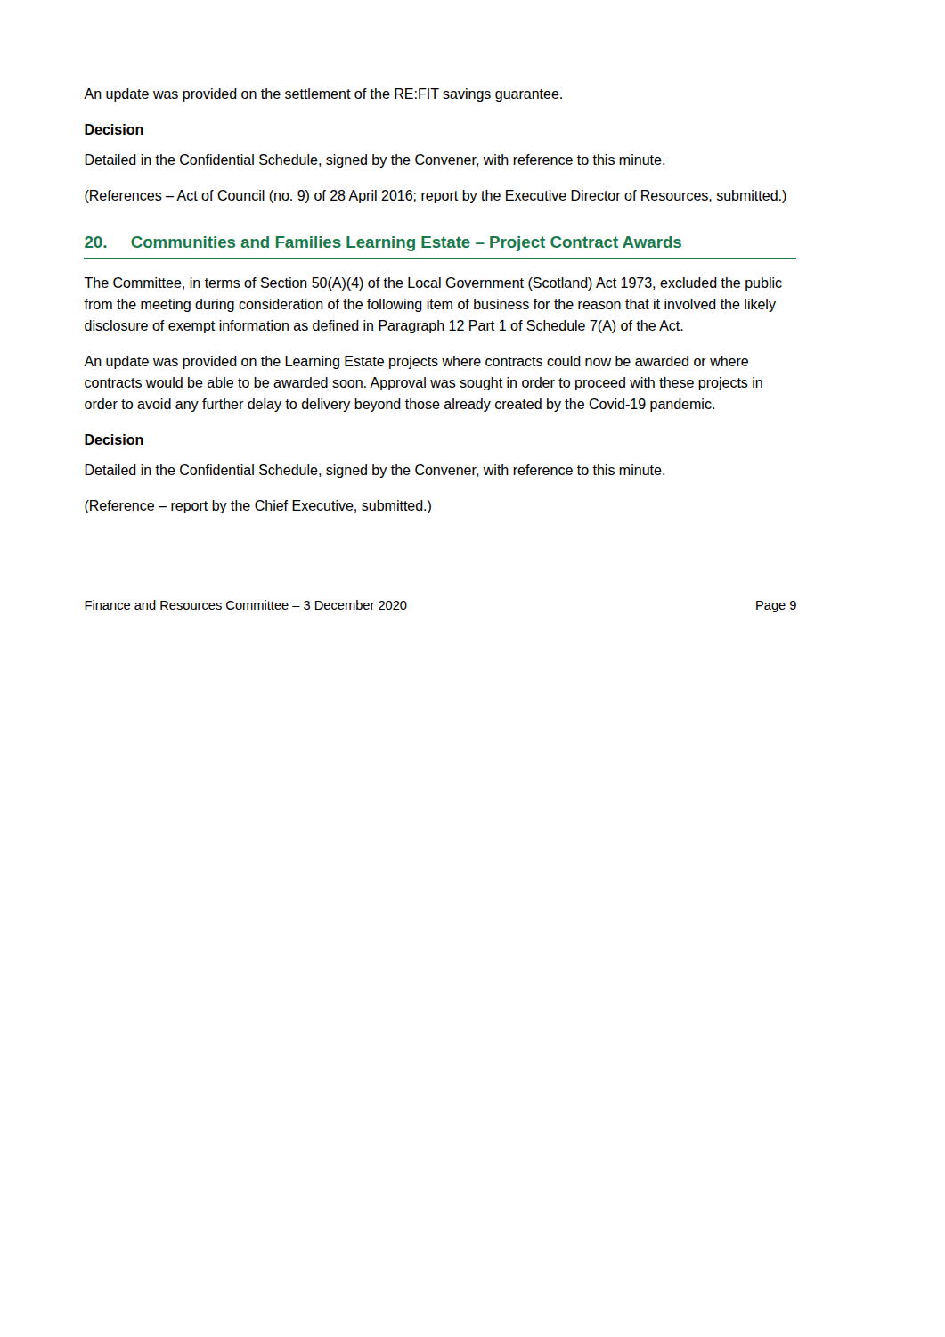An update was provided on the settlement of the RE:FIT savings guarantee.
Decision
Detailed in the Confidential Schedule, signed by the Convener, with reference to this minute.
(References – Act of Council (no. 9) of 28 April 2016; report by the Executive Director of Resources, submitted.)
20. Communities and Families Learning Estate – Project Contract Awards
The Committee, in terms of Section 50(A)(4) of the Local Government (Scotland) Act 1973, excluded the public from the meeting during consideration of the following item of business for the reason that it involved the likely disclosure of exempt information as defined in Paragraph 12 Part 1 of Schedule 7(A) of the Act.
An update was provided on the Learning Estate projects where contracts could now be awarded or where contracts would be able to be awarded soon. Approval was sought in order to proceed with these projects in order to avoid any further delay to delivery beyond those already created by the Covid-19 pandemic.
Decision
Detailed in the Confidential Schedule, signed by the Convener, with reference to this minute.
(Reference – report by the Chief Executive, submitted.)
Finance and Resources Committee – 3 December 2020 Page 9